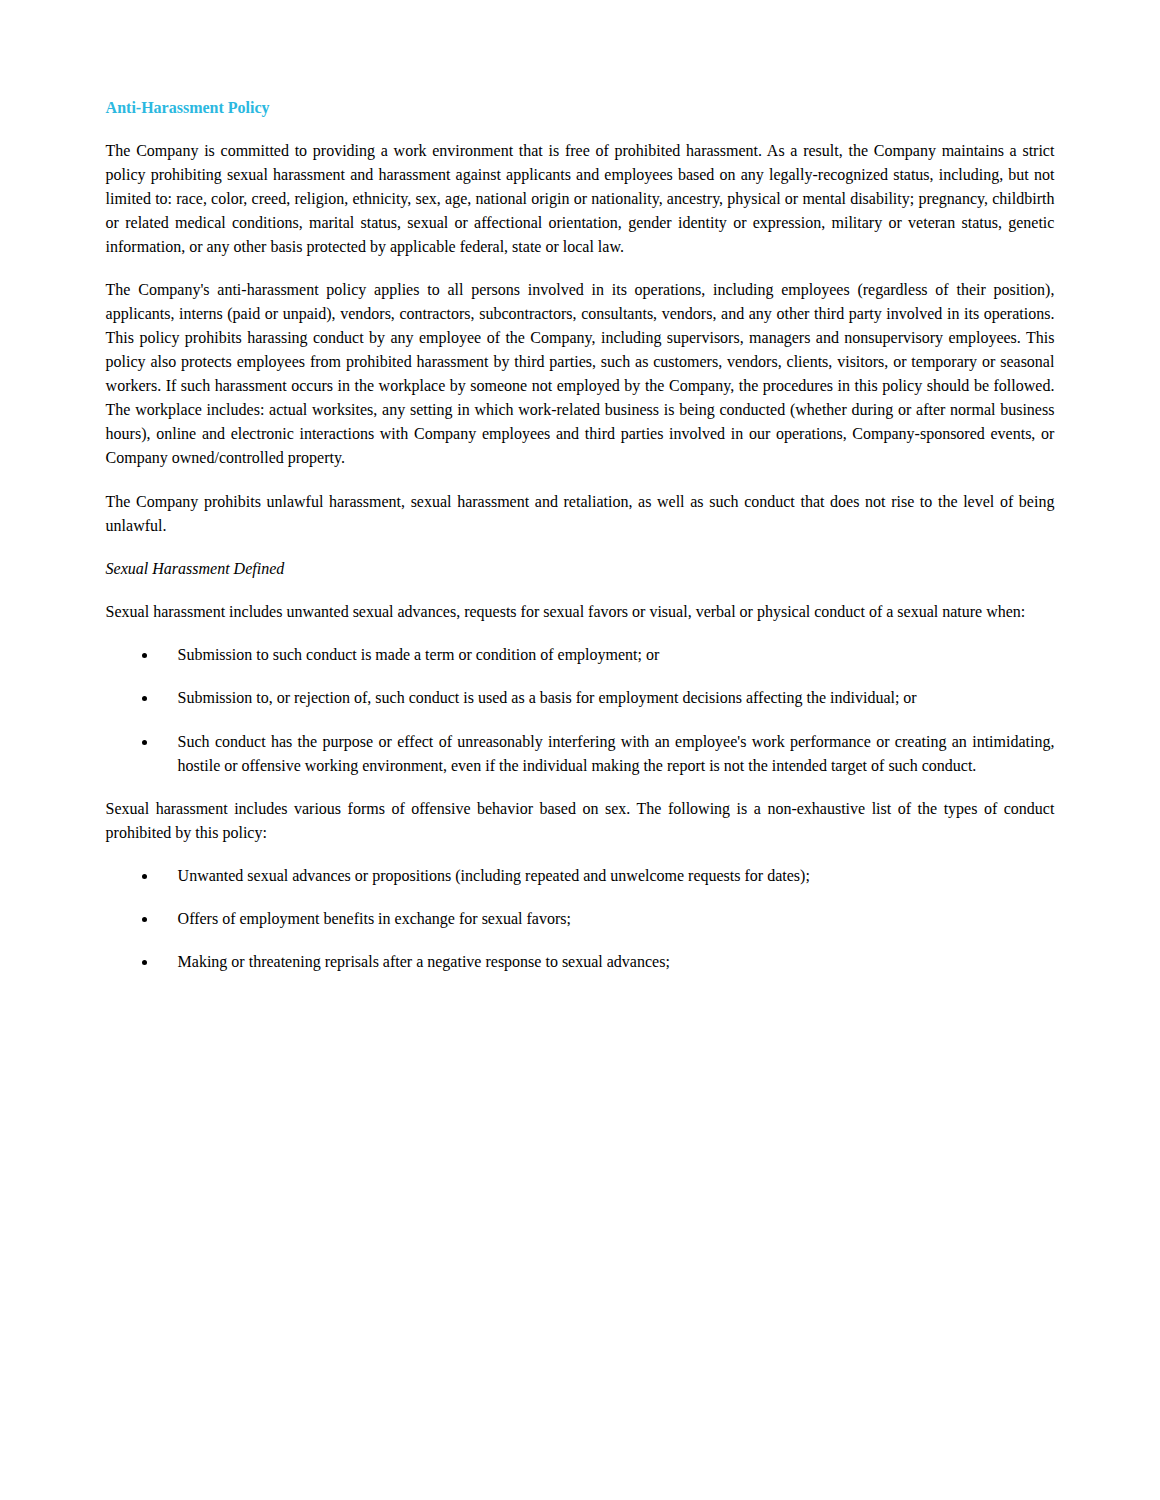Anti-Harassment Policy
The Company is committed to providing a work environment that is free of prohibited harassment. As a result, the Company maintains a strict policy prohibiting sexual harassment and harassment against applicants and employees based on any legally-recognized status, including, but not limited to: race, color, creed, religion, ethnicity, sex, age, national origin or nationality, ancestry, physical or mental disability; pregnancy, childbirth or related medical conditions, marital status, sexual or affectional orientation, gender identity or expression, military or veteran status, genetic information, or any other basis protected by applicable federal, state or local law.
The Company's anti-harassment policy applies to all persons involved in its operations, including employees (regardless of their position), applicants, interns (paid or unpaid), vendors, contractors, subcontractors, consultants, vendors, and any other third party involved in its operations. This policy prohibits harassing conduct by any employee of the Company, including supervisors, managers and nonsupervisory employees. This policy also protects employees from prohibited harassment by third parties, such as customers, vendors, clients, visitors, or temporary or seasonal workers. If such harassment occurs in the workplace by someone not employed by the Company, the procedures in this policy should be followed. The workplace includes: actual worksites, any setting in which work-related business is being conducted (whether during or after normal business hours), online and electronic interactions with Company employees and third parties involved in our operations, Company-sponsored events, or Company owned/controlled property.
The Company prohibits unlawful harassment, sexual harassment and retaliation, as well as such conduct that does not rise to the level of being unlawful.
Sexual Harassment Defined
Sexual harassment includes unwanted sexual advances, requests for sexual favors or visual, verbal or physical conduct of a sexual nature when:
Submission to such conduct is made a term or condition of employment; or
Submission to, or rejection of, such conduct is used as a basis for employment decisions affecting the individual; or
Such conduct has the purpose or effect of unreasonably interfering with an employee's work performance or creating an intimidating, hostile or offensive working environment, even if the individual making the report is not the intended target of such conduct.
Sexual harassment includes various forms of offensive behavior based on sex. The following is a non-exhaustive list of the types of conduct prohibited by this policy:
Unwanted sexual advances or propositions (including repeated and unwelcome requests for dates);
Offers of employment benefits in exchange for sexual favors;
Making or threatening reprisals after a negative response to sexual advances;